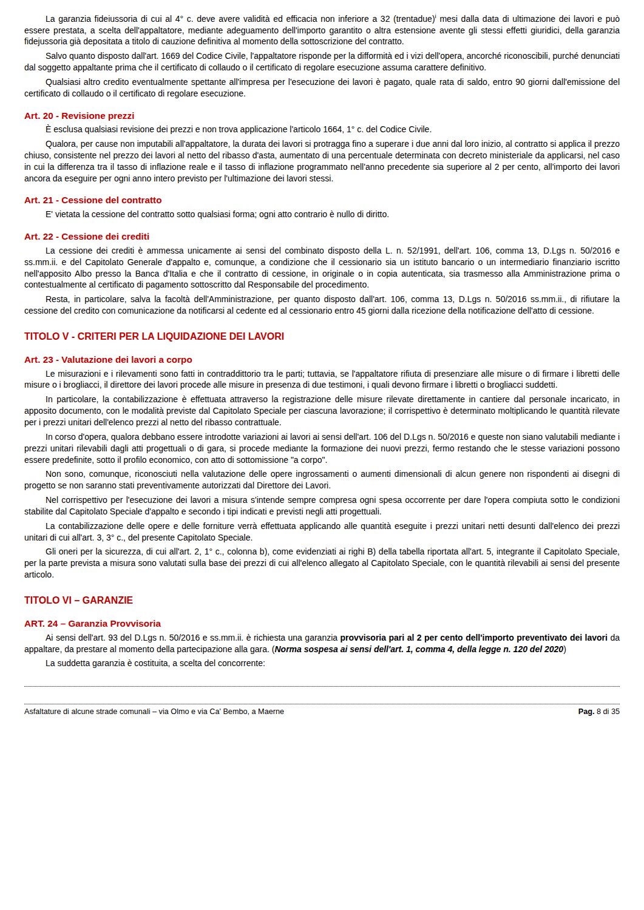La garanzia fideiussoria di cui al 4° c. deve avere validità ed efficacia non inferiore a 32 (trentadue)i mesi dalla data di ultimazione dei lavori e può essere prestata, a scelta dell'appaltatore, mediante adeguamento dell'importo garantito o altra estensione avente gli stessi effetti giuridici, della garanzia fidejussoria già depositata a titolo di cauzione definitiva al momento della sottoscrizione del contratto.
Salvo quanto disposto dall'art. 1669 del Codice Civile, l'appaltatore risponde per la difformità ed i vizi dell'opera, ancorché riconoscibili, purché denunciati dal soggetto appaltante prima che il certificato di collaudo o il certificato di regolare esecuzione assuma carattere definitivo.
Qualsiasi altro credito eventualmente spettante all'impresa per l'esecuzione dei lavori è pagato, quale rata di saldo, entro 90 giorni dall'emissione del certificato di collaudo o il certificato di regolare esecuzione.
Art. 20 - Revisione prezzi
È esclusa qualsiasi revisione dei prezzi e non trova applicazione l'articolo 1664, 1° c. del Codice Civile.
Qualora, per cause non imputabili all'appaltatore, la durata dei lavori si protragga fino a superare i due anni dal loro inizio, al contratto si applica il prezzo chiuso, consistente nel prezzo dei lavori al netto del ribasso d'asta, aumentato di una percentuale determinata con decreto ministeriale da applicarsi, nel caso in cui la differenza tra il tasso di inflazione reale e il tasso di inflazione programmato nell'anno precedente sia superiore al 2 per cento, all'importo dei lavori ancora da eseguire per ogni anno intero previsto per l'ultimazione dei lavori stessi.
Art. 21 - Cessione del contratto
E' vietata la cessione del contratto sotto qualsiasi forma; ogni atto contrario è nullo di diritto.
Art. 22 - Cessione dei crediti
La cessione dei crediti è ammessa unicamente ai sensi del combinato disposto della L. n. 52/1991, dell'art. 106, comma 13, D.Lgs n. 50/2016 e ss.mm.ii. e del Capitolato Generale d'appalto e, comunque, a condizione che il cessionario sia un istituto bancario o un intermediario finanziario iscritto nell'apposito Albo presso la Banca d'Italia e che il contratto di cessione, in originale o in copia autenticata, sia trasmesso alla Amministrazione prima o contestualmente al certificato di pagamento sottoscritto dal Responsabile del procedimento.
Resta, in particolare, salva la facoltà dell'Amministrazione, per quanto disposto dall'art. 106, comma 13, D.Lgs n. 50/2016 ss.mm.ii., di rifiutare la cessione del credito con comunicazione da notificarsi al cedente ed al cessionario entro 45 giorni dalla ricezione della notificazione dell'atto di cessione.
TITOLO V - CRITERI PER LA LIQUIDAZIONE DEI LAVORI
Art. 23 - Valutazione dei lavori a corpo
Le misurazioni e i rilevamenti sono fatti in contraddittorio tra le parti; tuttavia, se l'appaltatore rifiuta di presenziare alle misure o di firmare i libretti delle misure o i brogliacci, il direttore dei lavori procede alle misure in presenza di due testimoni, i quali devono firmare i libretti o brogliacci suddetti.
In particolare, la contabilizzazione è effettuata attraverso la registrazione delle misure rilevate direttamente in cantiere dal personale incaricato, in apposito documento, con le modalità previste dal Capitolato Speciale per ciascuna lavorazione; il corrispettivo è determinato moltiplicando le quantità rilevate per i prezzi unitari dell'elenco prezzi al netto del ribasso contrattuale.
In corso d'opera, qualora debbano essere introdotte variazioni ai lavori ai sensi dell'art. 106 del D.Lgs n. 50/2016 e queste non siano valutabili mediante i prezzi unitari rilevabili dagli atti progettuali o di gara, si procede mediante la formazione dei nuovi prezzi, fermo restando che le stesse variazioni possono essere predefinite, sotto il profilo economico, con atto di sottomissione "a corpo".
Non sono, comunque, riconosciuti nella valutazione delle opere ingrossamenti o aumenti dimensionali di alcun genere non rispondenti ai disegni di progetto se non saranno stati preventivamente autorizzati dal Direttore dei Lavori.
Nel corrispettivo per l'esecuzione dei lavori a misura s'intende sempre compresa ogni spesa occorrente per dare l'opera compiuta sotto le condizioni stabilite dal Capitolato Speciale d'appalto e secondo i tipi indicati e previsti negli atti progettuali.
La contabilizzazione delle opere e delle forniture verrà effettuata applicando alle quantità eseguite i prezzi unitari netti desunti dall'elenco dei prezzi unitari di cui all'art. 3, 3° c., del presente Capitolato Speciale.
Gli oneri per la sicurezza, di cui all'art. 2, 1° c., colonna b), come evidenziati ai righi B) della tabella riportata all'art. 5, integrante il Capitolato Speciale, per la parte prevista a misura sono valutati sulla base dei prezzi di cui all'elenco allegato al Capitolato Speciale, con le quantità rilevabili ai sensi del presente articolo.
TITOLO VI – GARANZIE
ART. 24 – Garanzia Provvisoria
Ai sensi dell'art. 93 del D.Lgs n. 50/2016 e ss.mm.ii. è richiesta una garanzia provvisoria pari al 2 per cento dell'importo preventivato dei lavori da appaltare, da prestare al momento della partecipazione alla gara. (Norma sospesa ai sensi dell'art. 1, comma 4, della legge n. 120 del 2020)
La suddetta garanzia è costituita, a scelta del concorrente:
Asfaltature di alcune strade comunali – via Olmo e via Ca' Bembo, a Maerne Pag. 8 di 35